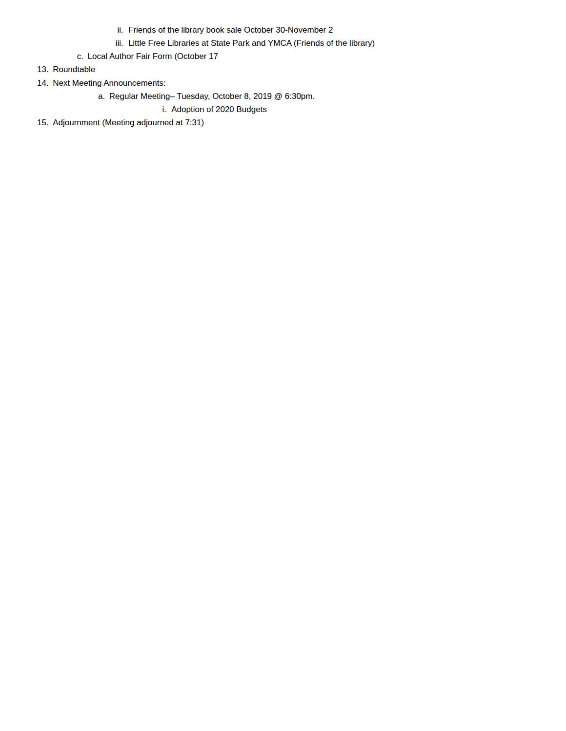ii. Friends of the library book sale October 30-November 2
iii. Little Free Libraries at State Park and YMCA (Friends of the library)
c. Local Author Fair Form (October 17
13. Roundtable
14. Next Meeting Announcements:
a. Regular Meeting– Tuesday, October 8, 2019 @ 6:30pm.
i. Adoption of 2020 Budgets
15. Adjournment (Meeting adjourned at 7:31)